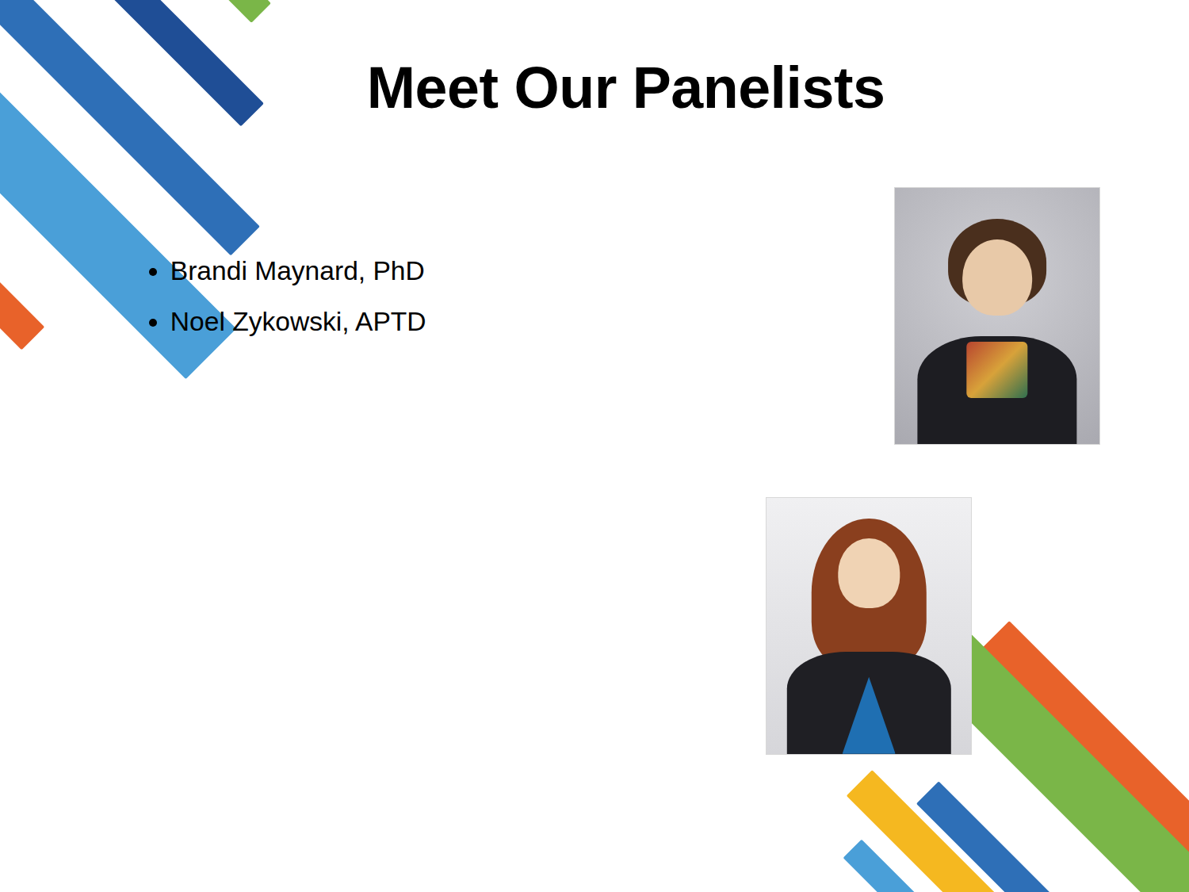Meet Our Panelists
Brandi Maynard, PhD
Noel Zykowski, APTD